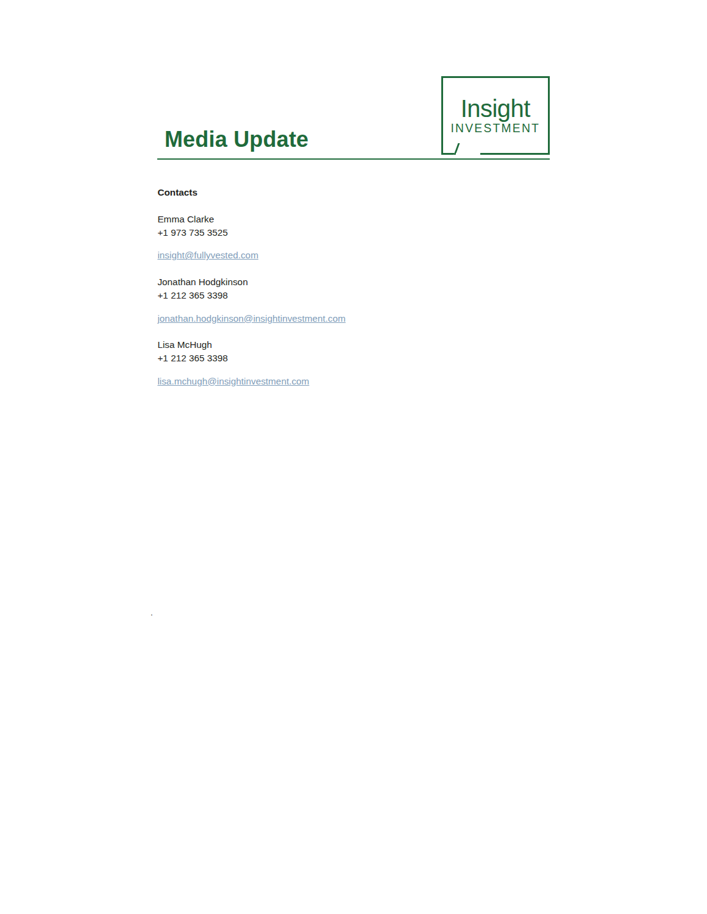Media Update
Insight INVESTMENT
Contacts
Emma Clarke
+1 973 735 3525
insight@fullyvested.com
Jonathan Hodgkinson
+1 212 365 3398
jonathan.hodgkinson@insightinvestment.com
Lisa McHugh
+1 212 365 3398
lisa.mchugh@insightinvestment.com
.